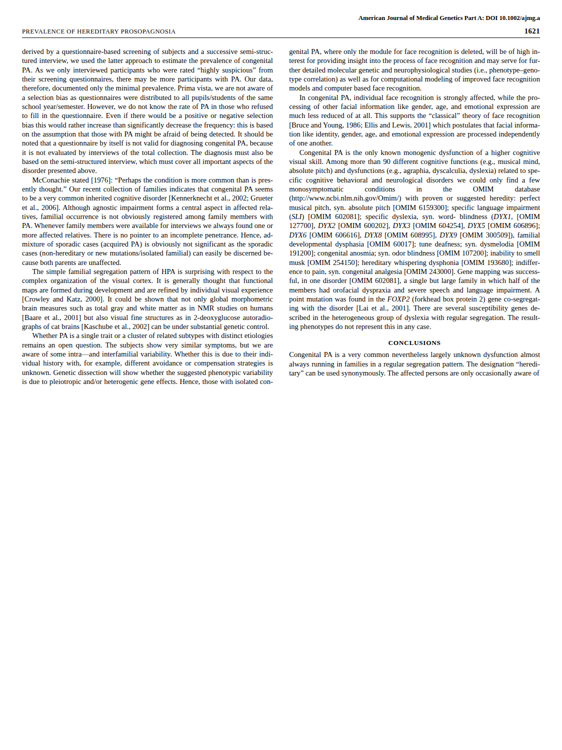American Journal of Medical Genetics Part A: DOI 10.1002/ajmg.a
Prevalence of Hereditary Prosopagnosia 1621
derived by a questionnaire-based screening of subjects and a successive semi-structured interview, we used the latter approach to estimate the prevalence of congenital PA. As we only interviewed participants who were rated “highly suspicious” from their screening questionnaires, there may be more participants with PA. Our data, therefore, documented only the minimal prevalence. Prima vista, we are not aware of a selection bias as questionnaires were distributed to all pupils/students of the same school year/semester. However, we do not know the rate of PA in those who refused to fill in the questionnaire. Even if there would be a positive or negative selection bias this would rather increase than significantly decrease the frequency: this is based on the assumption that those with PA might be afraid of being detected. It should be noted that a questionnaire by itself is not valid for diagnosing congenital PA, because it is not evaluated by interviews of the total collection. The diagnosis must also be based on the semi-structured interview, which must cover all important aspects of the disorder presented above.
McConachie stated [1976]: “Perhaps the condition is more common than is presently thought.” Our recent collection of families indicates that congenital PA seems to be a very common inherited cognitive disorder [Kennerknecht et al., 2002; Grueter et al., 2006]. Although agnostic impairment forms a central aspect in affected relatives, familial occurrence is not obviously registered among family members with PA. Whenever family members were available for interviews we always found one or more affected relatives. There is no pointer to an incomplete penetrance. Hence, admixture of sporadic cases (acquired PA) is obviously not significant as the sporadic cases (non-hereditary or new mutations/isolated familial) can easily be discerned because both parents are unaffected.
The simple familial segregation pattern of HPA is surprising with respect to the complex organization of the visual cortex. It is generally thought that functional maps are formed during development and are refined by individual visual experience [Crowley and Katz, 2000]. It could be shown that not only global morphometric brain measures such as total gray and white matter as in NMR studies on humans [Baare et al., 2001] but also visual fine structures as in 2-deoxyglucose autoradiographs of cat brains [Kaschube et al., 2002] can be under substantial genetic control.
Whether PA is a single trait or a cluster of related subtypes with distinct etiologies remains an open question. The subjects show very similar symptoms, but we are aware of some intra—and interfamilial variability. Whether this is due to their individual history with, for example, different avoidance or compensation strategies is unknown. Genetic dissection will show whether the suggested phenotypic variability is due to pleiotropic and/or heterogenic gene effects. Hence, those with isolated congenital PA, where only the module for face recognition is deleted, will be of high interest for providing insight into the process of face recognition and may serve for further detailed molecular genetic and neurophysiological studies (i.e., phenotype–genotype correlation) as well as for computational modeling of improved face recognition models and computer based face recognition.
In congenital PA, individual face recognition is strongly affected, while the processing of other facial information like gender, age, and emotional expression are much less reduced of at all. This supports the “classical” theory of face recognition [Bruce and Young, 1986; Ellis and Lewis, 2001] which postulates that facial information like identity, gender, age, and emotional expression are processed independently of one another.
Congenital PA is the only known monogenic dysfunction of a higher cognitive visual skill. Among more than 90 different cognitive functions (e.g., musical mind, absolute pitch) and dysfunctions (e.g., agraphia, dyscalculia, dyslexia) related to specific cognitive behavioral and neurological disorders we could only find a few monosymptomatic conditions in the OMIM database (http://www.ncbi.nlm.nih.gov/Omim/) with proven or suggested heredity: perfect musical pitch, syn. absolute pitch [OMIM 6159300]; specific language impairment (SLI) [OMIM 602081]; specific dyslexia, syn. word- blindness (DYX1, [OMIM 127700], DYX2 [OMIM 600202], DYX3 [OMIM 604254], DYX5 [OMIM 606896]; DYX6 [OMIM 606616], DYX8 [OMIM 608995], DYX9 [OMIM 300509]), familial developmental dysphasia [OMIM 60017]; tune deafness; syn. dysmelodia [OMIM 191200]; congenital anosmia; syn. odor blindness [OMIM 107200]; inability to smell musk [OMIM 254150]; hereditary whispering dysphonia [OMIM 193680]; indifference to pain, syn. congenital analgesia [OMIM 243000]. Gene mapping was successful, in one disorder [OMIM 602081], a single but large family in which half of the members had orofacial dyspraxia and severe speech and language impairment. A point mutation was found in the FOXP2 (forkhead box protein 2) gene co-segregating with the disorder [Lai et al., 2001]. There are several susceptibility genes described in the heterogeneous group of dyslexia with regular segregation. The resulting phenotypes do not represent this in any case.
Conclusions
Congenital PA is a very common nevertheless largely unknown dysfunction almost always running in families in a regular segregation pattern. The designation “hereditary” can be used synonymously. The affected persons are only occasionally aware of